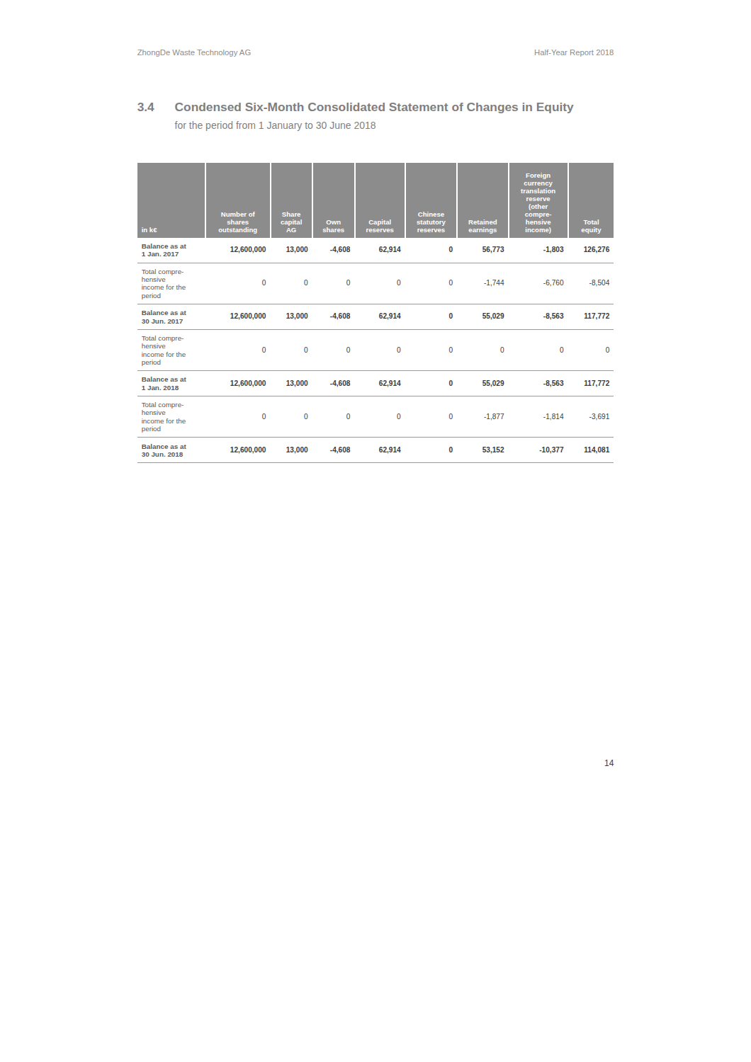ZhongDe Waste Technology AG Half-Year Report 2018
3.4 Condensed Six-Month Consolidated Statement of Changes in Equity
for the period from 1 January to 30 June 2018
| in k€ | Number of shares outstanding | Share capital AG | Own shares | Capital reserves | Chinese statutory reserves | Retained earnings | Foreign currency translation reserve (other compre- hensive income) | Total equity |
| --- | --- | --- | --- | --- | --- | --- | --- | --- |
| Balance as at 1 Jan. 2017 | 12,600,000 | 13,000 | -4,608 | 62,914 | 0 | 56,773 | -1,803 | 126,276 |
| Total compre- hensive income for the period | 0 | 0 | 0 | 0 | 0 | -1,744 | -6,760 | -8,504 |
| Balance as at 30 Jun. 2017 | 12,600,000 | 13,000 | -4,608 | 62,914 | 0 | 55,029 | -8,563 | 117,772 |
| Total compre- hensive income for the period | 0 | 0 | 0 | 0 | 0 | 0 | 0 | 0 |
| Balance as at 1 Jan. 2018 | 12,600,000 | 13,000 | -4,608 | 62,914 | 0 | 55,029 | -8,563 | 117,772 |
| Total compre- hensive income for the period | 0 | 0 | 0 | 0 | 0 | -1,877 | -1,814 | -3,691 |
| Balance as at 30 Jun. 2018 | 12,600,000 | 13,000 | -4,608 | 62,914 | 0 | 53,152 | -10,377 | 114,081 |
14